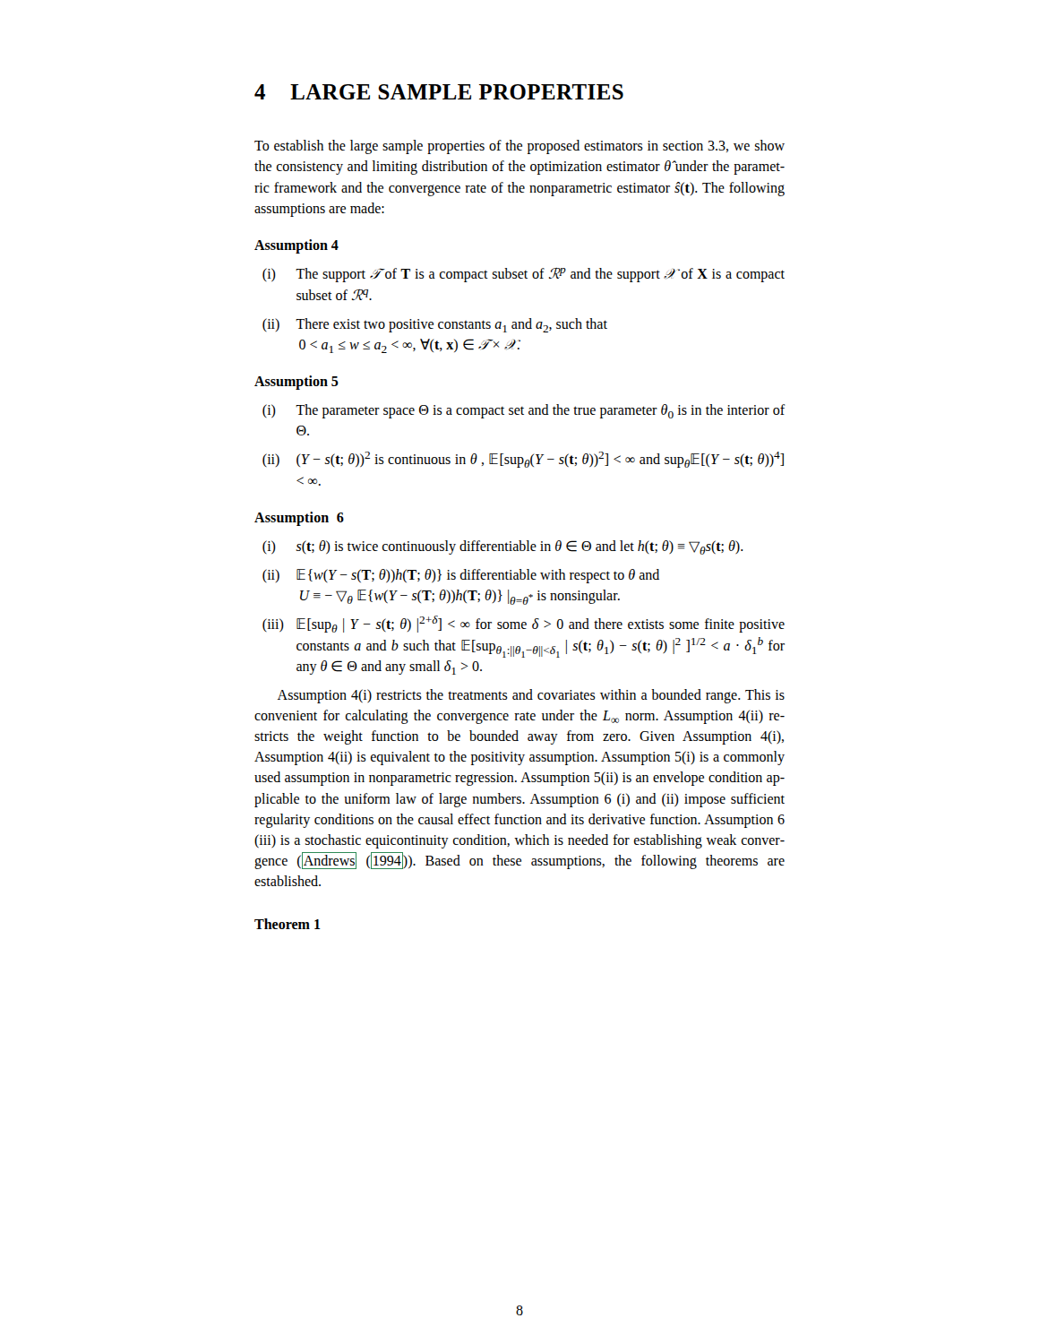4 LARGE SAMPLE PROPERTIES
To establish the large sample properties of the proposed estimators in section 3.3, we show the consistency and limiting distribution of the optimization estimator θ̂ under the parametric framework and the convergence rate of the nonparametric estimator ŝ(t). The following assumptions are made:
Assumption 4
The support 𝒯 of T is a compact subset of ℛp and the support 𝒳 of X is a compact subset of ℛq.
There exist two positive constants a1 and a2, such that 0 < a1 ≤ w ≤ a2 < ∞, ∀(t, x) ∈ 𝒯 × 𝒳.
Assumption 5
The parameter space Θ is a compact set and the true parameter θ0 is in the interior of Θ.
(Y − s(t; θ))2 is continuous in θ , 𝔼[supθ(Y − s(t; θ))2] < ∞ and supθ𝔼[(Y − s(t; θ))4] < ∞.
Assumption 6
s(t; θ) is twice continuously differentiable in θ ∈ Θ and let h(t; θ) ≡ ▽θs(t; θ).
𝔼{w(Y − s(T; θ))h(T; θ)} is differentiable with respect to θ and U ≡ − ▽θ 𝔼{w(Y − s(T; θ))h(T; θ)} |θ=θ* is nonsingular.
𝔼[supθ | Y − s(t; θ) |2+δ] < ∞ for some δ > 0 and there extists some finite positive constants a and b such that 𝔼[supθ1:||θ1−θ||<δ1 | s(t; θ1) − s(t; θ) |2 ]1/2 < a · δ1b for any θ ∈ Θ and any small δ1 > 0.
Assumption 4(i) restricts the treatments and covariates within a bounded range. This is convenient for calculating the convergence rate under the L∞ norm. Assumption 4(ii) restricts the weight function to be bounded away from zero. Given Assumption 4(i), Assumption 4(ii) is equivalent to the positivity assumption. Assumption 5(i) is a commonly used assumption in nonparametric regression. Assumption 5(ii) is an envelope condition applicable to the uniform law of large numbers. Assumption 6 (i) and (ii) impose sufficient regularity conditions on the causal effect function and its derivative function. Assumption 6 (iii) is a stochastic equicontinuity condition, which is needed for establishing weak convergence (Andrews (1994)). Based on these assumptions, the following theorems are established.
Theorem 1
8